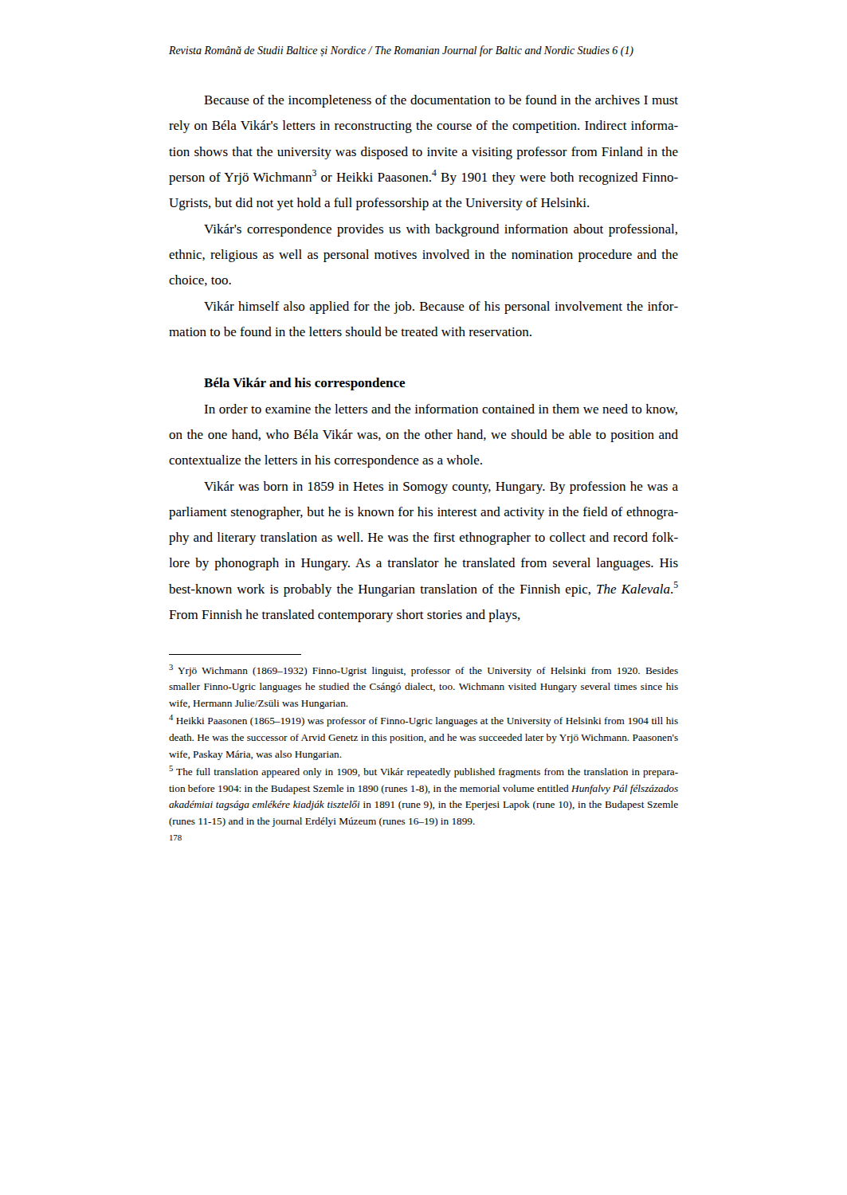Revista Română de Studii Baltice și Nordice / The Romanian Journal for Baltic and Nordic Studies 6 (1)
Because of the incompleteness of the documentation to be found in the archives I must rely on Béla Vikár's letters in reconstructing the course of the competition. Indirect information shows that the university was disposed to invite a visiting professor from Finland in the person of Yrjö Wichmann3 or Heikki Paasonen.4 By 1901 they were both recognized Finno-Ugrists, but did not yet hold a full professorship at the University of Helsinki.
Vikár's correspondence provides us with background information about professional, ethnic, religious as well as personal motives involved in the nomination procedure and the choice, too.
Vikár himself also applied for the job. Because of his personal involvement the information to be found in the letters should be treated with reservation.
Béla Vikár and his correspondence
In order to examine the letters and the information contained in them we need to know, on the one hand, who Béla Vikár was, on the other hand, we should be able to position and contextualize the letters in his correspondence as a whole.
Vikár was born in 1859 in Hetes in Somogy county, Hungary. By profession he was a parliament stenographer, but he is known for his interest and activity in the field of ethnography and literary translation as well. He was the first ethnographer to collect and record folklore by phonograph in Hungary. As a translator he translated from several languages. His best-known work is probably the Hungarian translation of the Finnish epic, The Kalevala.5 From Finnish he translated contemporary short stories and plays,
3 Yrjö Wichmann (1869–1932) Finno-Ugrist linguist, professor of the University of Helsinki from 1920. Besides smaller Finno-Ugric languages he studied the Csángó dialect, too. Wichmann visited Hungary several times since his wife, Hermann Julie/Zsüli was Hungarian.
4 Heikki Paasonen (1865–1919) was professor of Finno-Ugric languages at the University of Helsinki from 1904 till his death. He was the successor of Arvid Genetz in this position, and he was succeeded later by Yrjö Wichmann. Paasonen's wife, Paskay Mária, was also Hungarian.
5 The full translation appeared only in 1909, but Vikár repeatedly published fragments from the translation in preparation before 1904: in the Budapest Szemle in 1890 (runes 1-8), in the memorial volume entitled Hunfalvy Pál félszázados akadémiai tagsága emlékére kiadják tisztelői in 1891 (rune 9), in the Eperjesi Lapok (rune 10), in the Budapest Szemle (runes 11-15) and in the journal Erdélyi Múzeum (runes 16–19) in 1899.
178